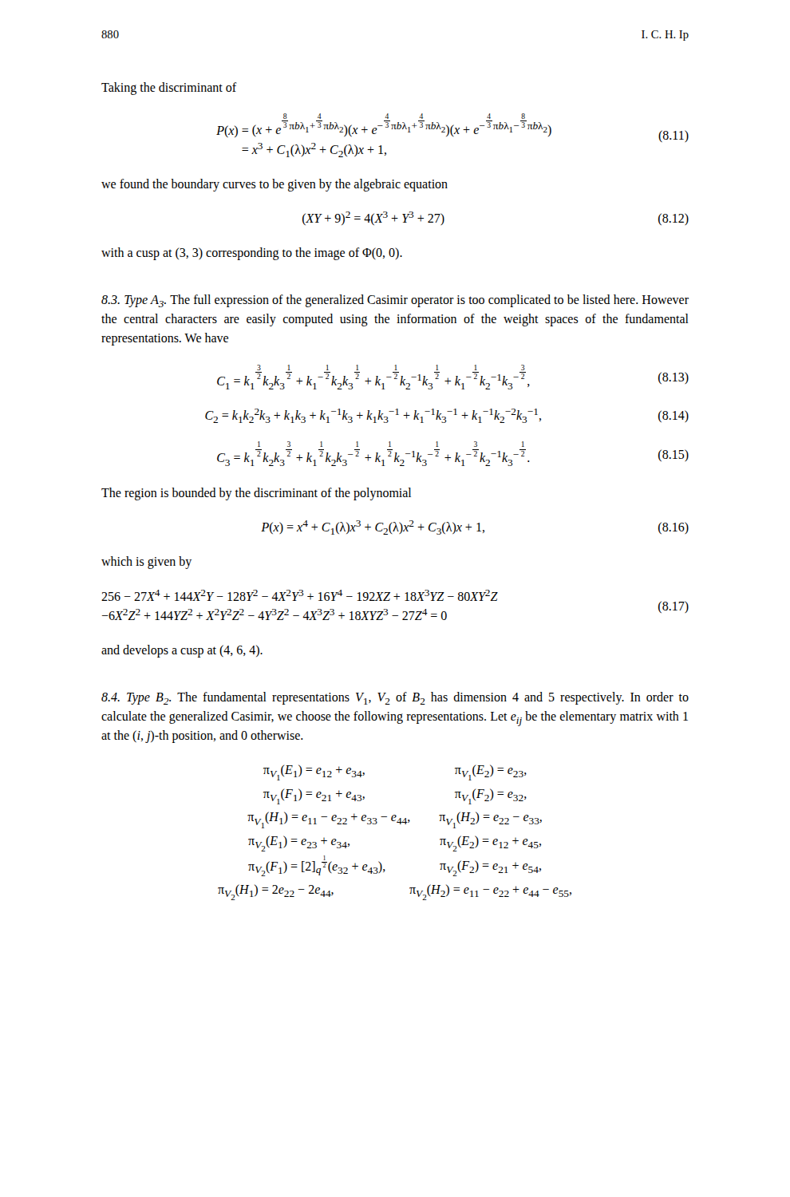880 I. C. H. Ip
Taking the discriminant of
P(x) = (x + e83πbλ1+43πbλ2)(x + e−43πbλ1+43πbλ2)(x + e−43πbλ1−83πbλ2) = x3 + C1(λ)x2 + C2(λ)x + 1,
(8.11)
we found the boundary curves to be given by the algebraic equation
(XY + 9)2 = 4(X3 + Y3 + 27)
(8.12)
with a cusp at (3, 3) corresponding to the image of Φ(0, 0).
8.3. Type A3. The full expression of the generalized Casimir operator is too complicated to be listed here. However the central characters are easily computed using the information of the weight spaces of the fundamental representations. We have
C1 = k132k2k312 + k1−12k2k312 + k1−12k2−1k312 + k1−12k2−1k3−32,
(8.13)
C2 = k1k22k3 + k1k3 + k1−1k3 + k1k3−1 + k1−1k3−1 + k1−1k2−2k3−1,
(8.14)
C3 = k112k2k332 + k112k2k3−12 + k112k2−1k3−12 + k1−32k2−1k3−12.
(8.15)
The region is bounded by the discriminant of the polynomial
P(x) = x4 + C1(λ)x3 + C2(λ)x2 + C3(λ)x + 1,
(8.16)
which is given by
256 − 27X4 + 144X2Y − 128Y2 − 4X2Y3 + 16Y4 − 192XZ + 18X3YZ − 80XY2Z −6X2Z2 + 144YZ2 + X2Y2Z2 − 4Y3Z2 − 4X3Z3 + 18XYZ3 − 27Z4 = 0
(8.17)
and develops a cusp at (4, 6, 4).
8.4. Type B2. The fundamental representations V1, V2 of B2 has dimension 4 and 5 respectively. In order to calculate the generalized Casimir, we choose the following representations. Let eij be the elementary matrix with 1 at the (i, j)-th position, and 0 otherwise.
πV1(E1) = e12 + e34, πV1(E2) = e23, πV1(F1) = e21 + e43, πV1(F2) = e32, πV1(H1) = e11 − e22 + e33 − e44, πV1(H2) = e22 − e33, πV2(E1) = e23 + e34, πV2(E2) = e12 + e45, πV2(F1) = [2]q12(e32 + e43), πV2(F2) = e21 + e54, πV2(H1) = 2e22 − 2e44, πV2(H2) = e11 − e22 + e44 − e55,